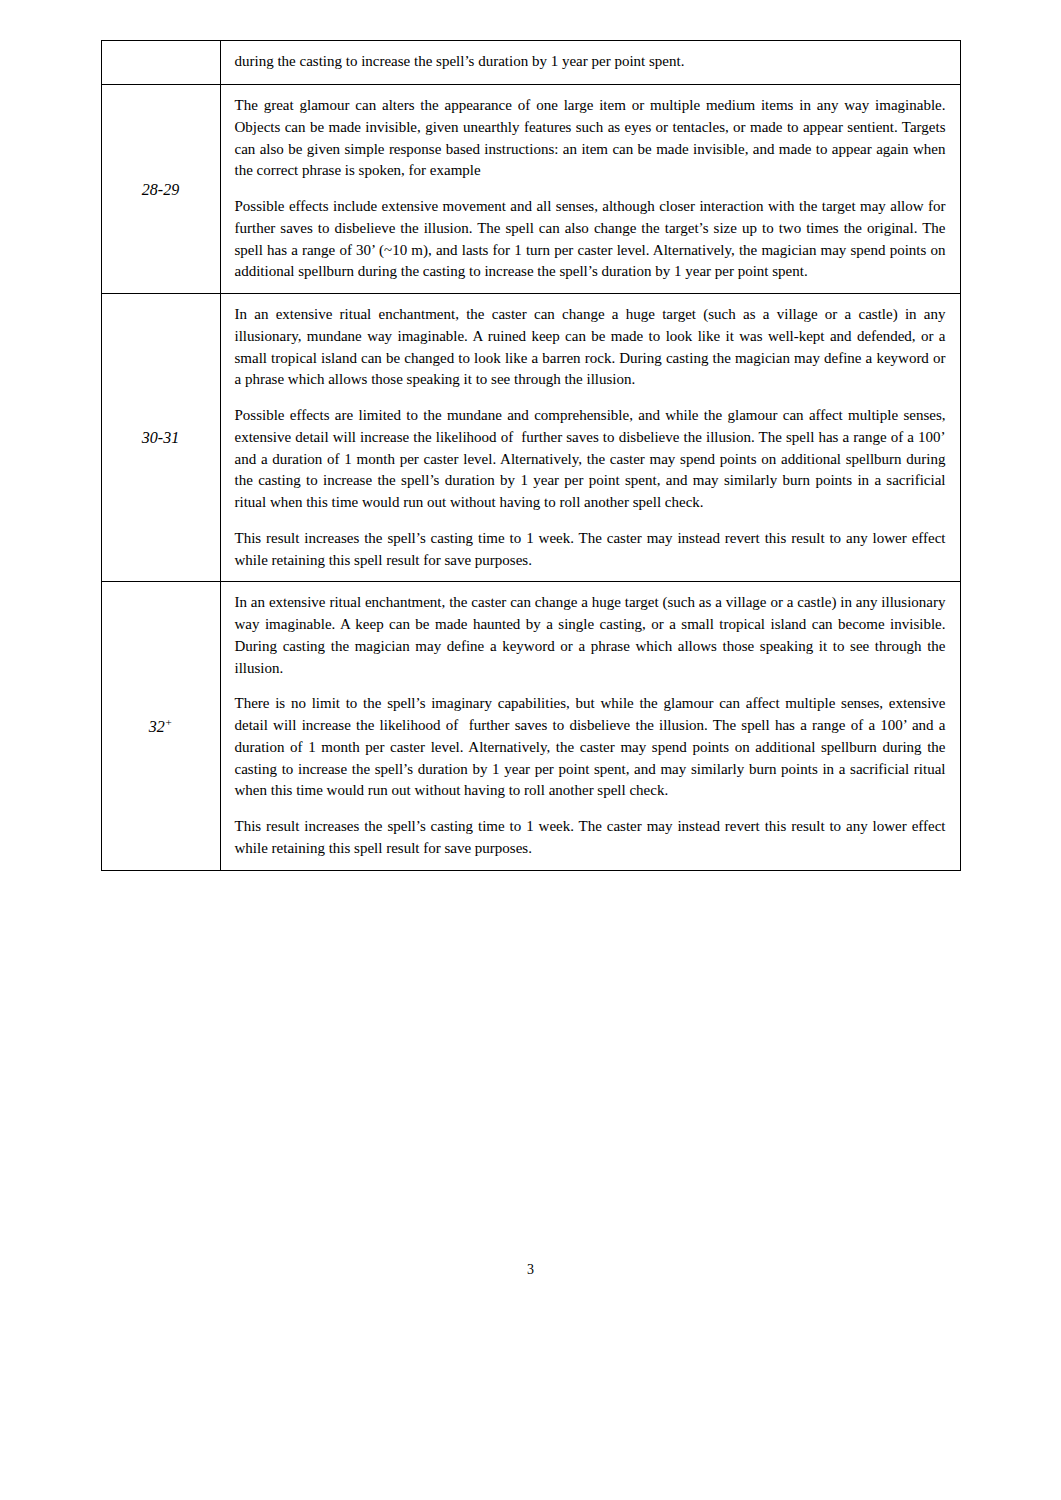| | during the casting to increase the spell’s duration by 1 year per point spent. |
| 28-29 | The great glamour can alters the appearance of one large item or multiple medium items in any way imaginable. Objects can be made invisible, given unearthly features such as eyes or tentacles, or made to appear sentient. Targets can also be given simple response based instructions: an item can be made invisible, and made to appear again when the correct phrase is spoken, for example Possible effects include extensive movement and all senses, although closer interaction with the target may allow for further saves to disbelieve the illusion. The spell can also change the target’s size up to two times the original. The spell has a range of 30’ (~10 m), and lasts for 1 turn per caster level. Alternatively, the magician may spend points on additional spellburn during the casting to increase the spell’s duration by 1 year per point spent. |
| 30-31 | In an extensive ritual enchantment, the caster can change a huge target (such as a village or a castle) in any illusionary, mundane way imaginable. A ruined keep can be made to look like it was well-kept and defended, or a small tropical island can be changed to look like a barren rock. During casting the magician may define a keyword or a phrase which allows those speaking it to see through the illusion. Possible effects are limited to the mundane and comprehensible, and while the glamour can affect multiple senses, extensive detail will increase the likelihood of further saves to disbelieve the illusion. The spell has a range of a 100’ and a duration of 1 month per caster level. Alternatively, the caster may spend points on additional spellburn during the casting to increase the spell’s duration by 1 year per point spent, and may similarly burn points in a sacrificial ritual when this time would run out without having to roll another spell check. This result increases the spell’s casting time to 1 week. The caster may instead revert this result to any lower effect while retaining this spell result for save purposes. |
| 32 + | In an extensive ritual enchantment, the caster can change a huge target (such as a village or a castle) in any illusionary way imaginable. A keep can be made haunted by a single casting, or a small tropical island can become invisible. During casting the magician may define a keyword or a phrase which allows those speaking it to see through the illusion. There is no limit to the spell’s imaginary capabilities, but while the glamour can affect multiple senses, extensive detail will increase the likelihood of further saves to disbelieve the illusion. The spell has a range of a 100’ and a duration of 1 month per caster level. Alternatively, the caster may spend points on additional spellburn during the casting to increase the spell’s duration by 1 year per point spent, and may similarly burn points in a sacrificial ritual when this time would run out without having to roll another spell check. This result increases the spell’s casting time to 1 week. The caster may instead revert this result to any lower effect while retaining this spell result for save purposes. |
3